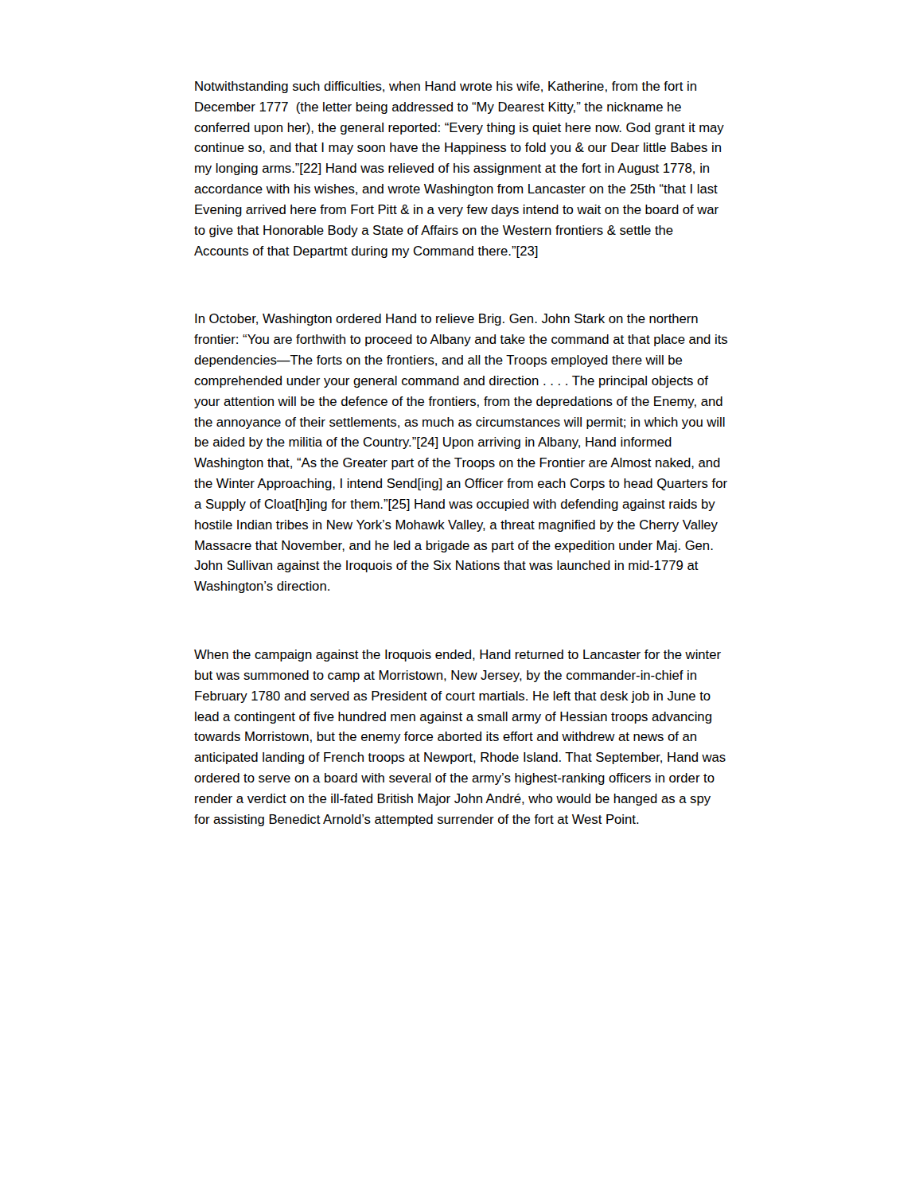Notwithstanding such difficulties, when Hand wrote his wife, Katherine, from the fort in December 1777 (the letter being addressed to “My Dearest Kitty,” the nickname he conferred upon her), the general reported: “Every thing is quiet here now. God grant it may continue so, and that I may soon have the Happiness to fold you & our Dear little Babes in my longing arms.”[22] Hand was relieved of his assignment at the fort in August 1778, in accordance with his wishes, and wrote Washington from Lancaster on the 25th “that I last Evening arrived here from Fort Pitt & in a very few days intend to wait on the board of war to give that Honorable Body a State of Affairs on the Western frontiers & settle the Accounts of that Departmt during my Command there.”[23]
In October, Washington ordered Hand to relieve Brig. Gen. John Stark on the northern frontier: “You are forthwith to proceed to Albany and take the command at that place and its dependencies—The forts on the frontiers, and all the Troops employed there will be comprehended under your general command and direction . . . . The principal objects of your attention will be the defence of the frontiers, from the depredations of the Enemy, and the annoyance of their settlements, as much as circumstances will permit; in which you will be aided by the militia of the Country.”[24] Upon arriving in Albany, Hand informed Washington that, “As the Greater part of the Troops on the Frontier are Almost naked, and the Winter Approaching, I intend Send[ing] an Officer from each Corps to head Quarters for a Supply of Cloat[h]ing for them.”[25] Hand was occupied with defending against raids by hostile Indian tribes in New York’s Mohawk Valley, a threat magnified by the Cherry Valley Massacre that November, and he led a brigade as part of the expedition under Maj. Gen. John Sullivan against the Iroquois of the Six Nations that was launched in mid-1779 at Washington’s direction.
When the campaign against the Iroquois ended, Hand returned to Lancaster for the winter but was summoned to camp at Morristown, New Jersey, by the commander-in-chief in February 1780 and served as President of court martials. He left that desk job in June to lead a contingent of five hundred men against a small army of Hessian troops advancing towards Morristown, but the enemy force aborted its effort and withdrew at news of an anticipated landing of French troops at Newport, Rhode Island. That September, Hand was ordered to serve on a board with several of the army’s highest-ranking officers in order to render a verdict on the ill-fated British Major John André, who would be hanged as a spy for assisting Benedict Arnold’s attempted surrender of the fort at West Point.